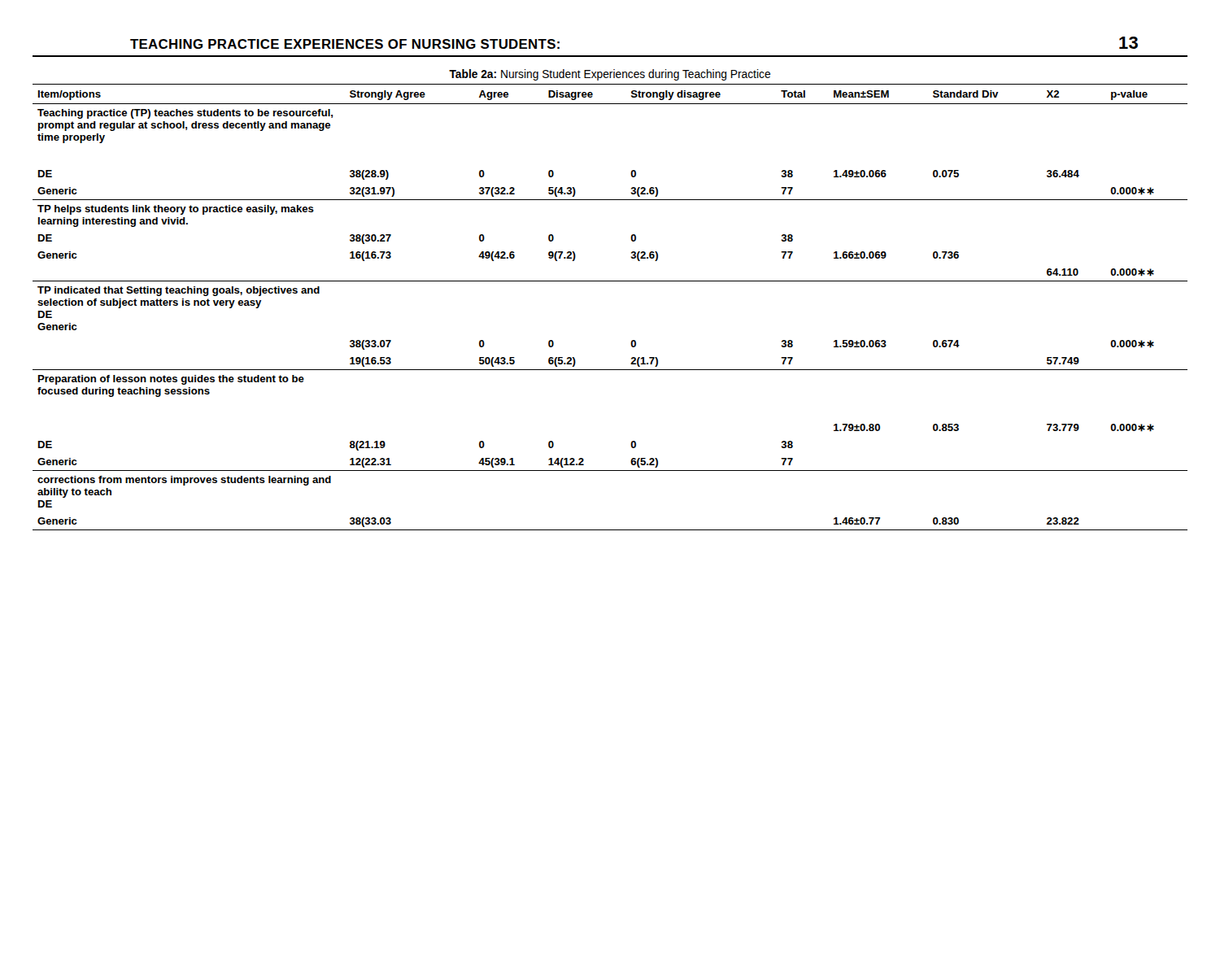TEACHING PRACTICE EXPERIENCES OF NURSING STUDENTS: 13
Table 2a: Nursing Student Experiences during Teaching Practice
| Item/options | Strongly Agree | Agree | Disagree | Strongly disagree | Total | Mean±SEM | Standard Div | X2 | p-value |
| --- | --- | --- | --- | --- | --- | --- | --- | --- | --- |
| Teaching practice (TP) teaches students to be resourceful, prompt and regular at school, dress decently and manage time properly | | | | | | | | | |
| DE | 38(28.9) | 0 | 0 | 0 | 38 | 1.49±0.066 | 0.075 | 36.484 | |
| Generic | 32(31.97) | 37(32.2 | 5(4.3) | 3(2.6) | 77 | | | | 0.000∗∗ |
| TP helps students link theory to practice easily, makes learning interesting and vivid. | | | | | | | | | |
| DE | 38(30.27 | 0 | 0 | 0 | 38 | | | | |
| Generic | 16(16.73 | 49(42.6 | 9(7.2) | 3(2.6) | 77 | 1.66±0.069 | 0.736 | | |
| | | | | | | | | 64.110 | 0.000∗∗ |
| TP indicated that Setting teaching goals, objectives and selection of subject matters is not very easy DE Generic | | | | | | | | | |
| | 38(33.07 | 0 | 0 | 0 | 38 | 1.59±0.063 | 0.674 | | 0.000∗∗ |
| | 19(16.53 | 50(43.5 | 6(5.2) | 2(1.7) | 77 | | | 57.749 | |
| Preparation of lesson notes guides the student to be focused during teaching sessions | | | | | | | | | |
| | | | | | | 1.79±0.80 | 0.853 | 73.779 | 0.000∗∗ |
| DE | 8(21.19 | 0 | 0 | 0 | 38 | | | | |
| Generic | 12(22.31 | 45(39.1 | 14(12.2 | 6(5.2) | 77 | | | | |
| corrections from mentors improves students learning and ability to teach DE | | | | | | | | | |
| Generic | 38(33.03 | | | | | 1.46±0.77 | 0.830 | 23.822 | |